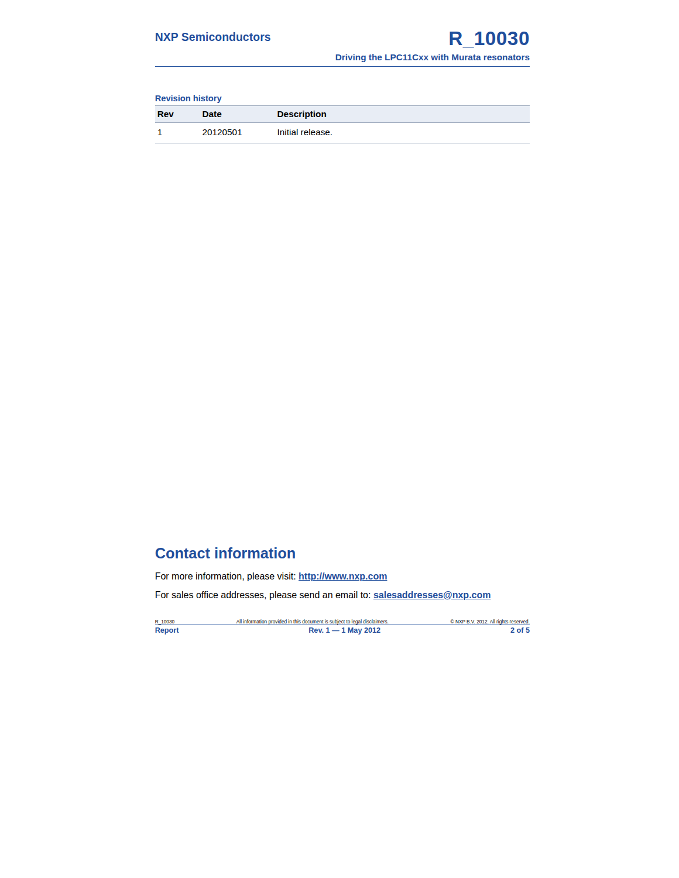NXP Semiconductors
R_10030
Driving the LPC11Cxx with Murata resonators
Revision history
| Rev | Date | Description |
| --- | --- | --- |
| 1 | 20120501 | Initial release. |
Contact information
For more information, please visit: http://www.nxp.com
For sales office addresses, please send an email to: salesaddresses@nxp.com
R_10030
All information provided in this document is subject to legal disclaimers.
© NXP B.V. 2012. All rights reserved.
Report
Rev. 1 — 1 May 2012
2 of 5